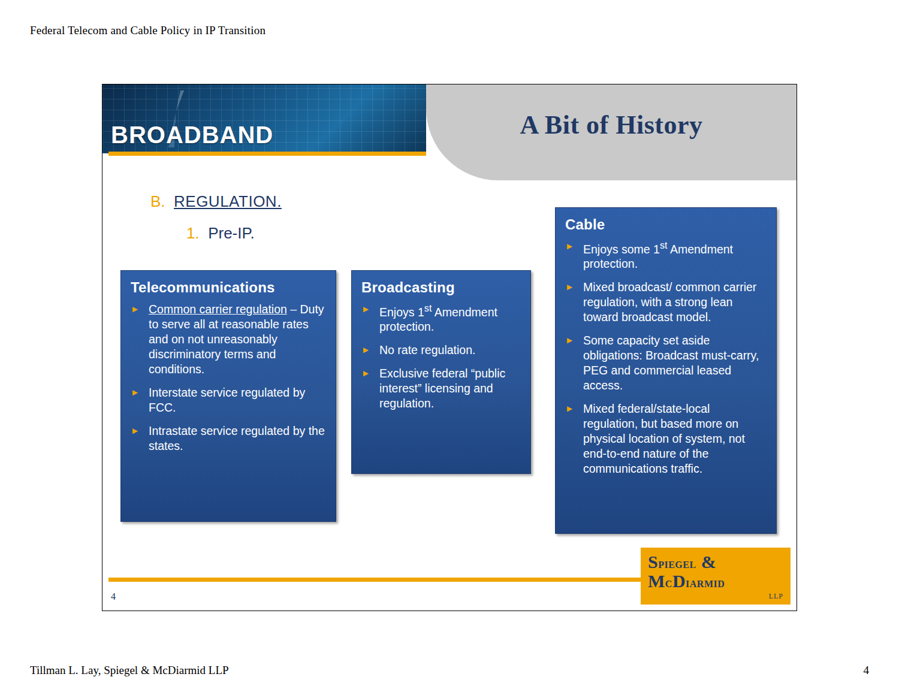Federal Telecom and Cable Policy in IP Transition
BROADBAND
A Bit of History
B. REGULATION.
1. Pre-IP.
Telecommunications
Common carrier regulation – Duty to serve all at reasonable rates and on not unreasonably discriminatory terms and conditions.
Interstate service regulated by FCC.
Intrastate service regulated by the states.
Broadcasting
Enjoys 1st Amendment protection.
No rate regulation.
Exclusive federal “public interest” licensing and regulation.
Cable
Enjoys some 1st Amendment protection.
Mixed broadcast/ common carrier regulation, with a strong lean toward broadcast model.
Some capacity set aside obligations: Broadcast must-carry, PEG and commercial leased access.
Mixed federal/state-local regulation, but based more on physical location of system, not end-to-end nature of the communications traffic.
4
SPIEGEL &
MCDIARMID
LLP
Tillman L. Lay, Spiegel & McDiarmid LLP 4